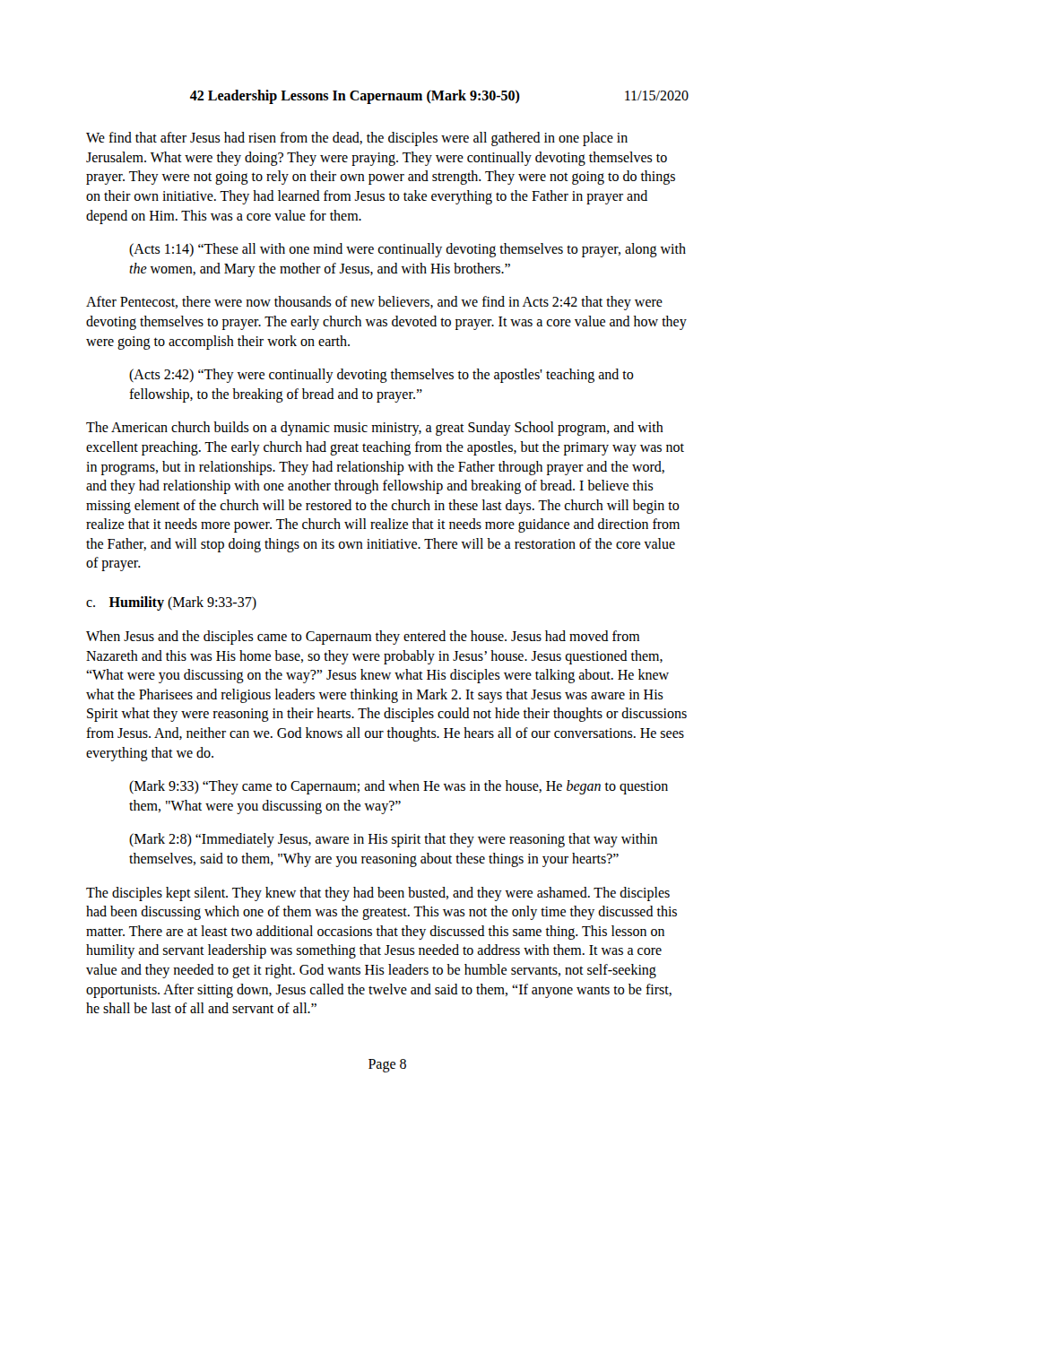11/15/2020 42 Leadership Lessons In Capernaum (Mark 9:30-50)
We find that after Jesus had risen from the dead, the disciples were all gathered in one place in Jerusalem. What were they doing? They were praying. They were continually devoting themselves to prayer. They were not going to rely on their own power and strength. They were not going to do things on their own initiative. They had learned from Jesus to take everything to the Father in prayer and depend on Him. This was a core value for them.
(Acts 1:14) “These all with one mind were continually devoting themselves to prayer, along with the women, and Mary the mother of Jesus, and with His brothers.”
After Pentecost, there were now thousands of new believers, and we find in Acts 2:42 that they were devoting themselves to prayer. The early church was devoted to prayer. It was a core value and how they were going to accomplish their work on earth.
(Acts 2:42) “They were continually devoting themselves to the apostles' teaching and to fellowship, to the breaking of bread and to prayer.”
The American church builds on a dynamic music ministry, a great Sunday School program, and with excellent preaching. The early church had great teaching from the apostles, but the primary way was not in programs, but in relationships. They had relationship with the Father through prayer and the word, and they had relationship with one another through fellowship and breaking of bread. I believe this missing element of the church will be restored to the church in these last days. The church will begin to realize that it needs more power. The church will realize that it needs more guidance and direction from the Father, and will stop doing things on its own initiative. There will be a restoration of the core value of prayer.
c. Humility (Mark 9:33-37)
When Jesus and the disciples came to Capernaum they entered the house. Jesus had moved from Nazareth and this was His home base, so they were probably in Jesus’ house. Jesus questioned them, “What were you discussing on the way?” Jesus knew what His disciples were talking about. He knew what the Pharisees and religious leaders were thinking in Mark 2. It says that Jesus was aware in His Spirit what they were reasoning in their hearts. The disciples could not hide their thoughts or discussions from Jesus. And, neither can we. God knows all our thoughts. He hears all of our conversations. He sees everything that we do.
(Mark 9:33) “They came to Capernaum; and when He was in the house, He began to question them, "What were you discussing on the way?”
(Mark 2:8) “Immediately Jesus, aware in His spirit that they were reasoning that way within themselves, said to them, "Why are you reasoning about these things in your hearts?”
The disciples kept silent. They knew that they had been busted, and they were ashamed. The disciples had been discussing which one of them was the greatest. This was not the only time they discussed this matter. There are at least two additional occasions that they discussed this same thing. This lesson on humility and servant leadership was something that Jesus needed to address with them. It was a core value and they needed to get it right. God wants His leaders to be humble servants, not self-seeking opportunists. After sitting down, Jesus called the twelve and said to them, “If anyone wants to be first, he shall be last of all and servant of all.”
Page 8